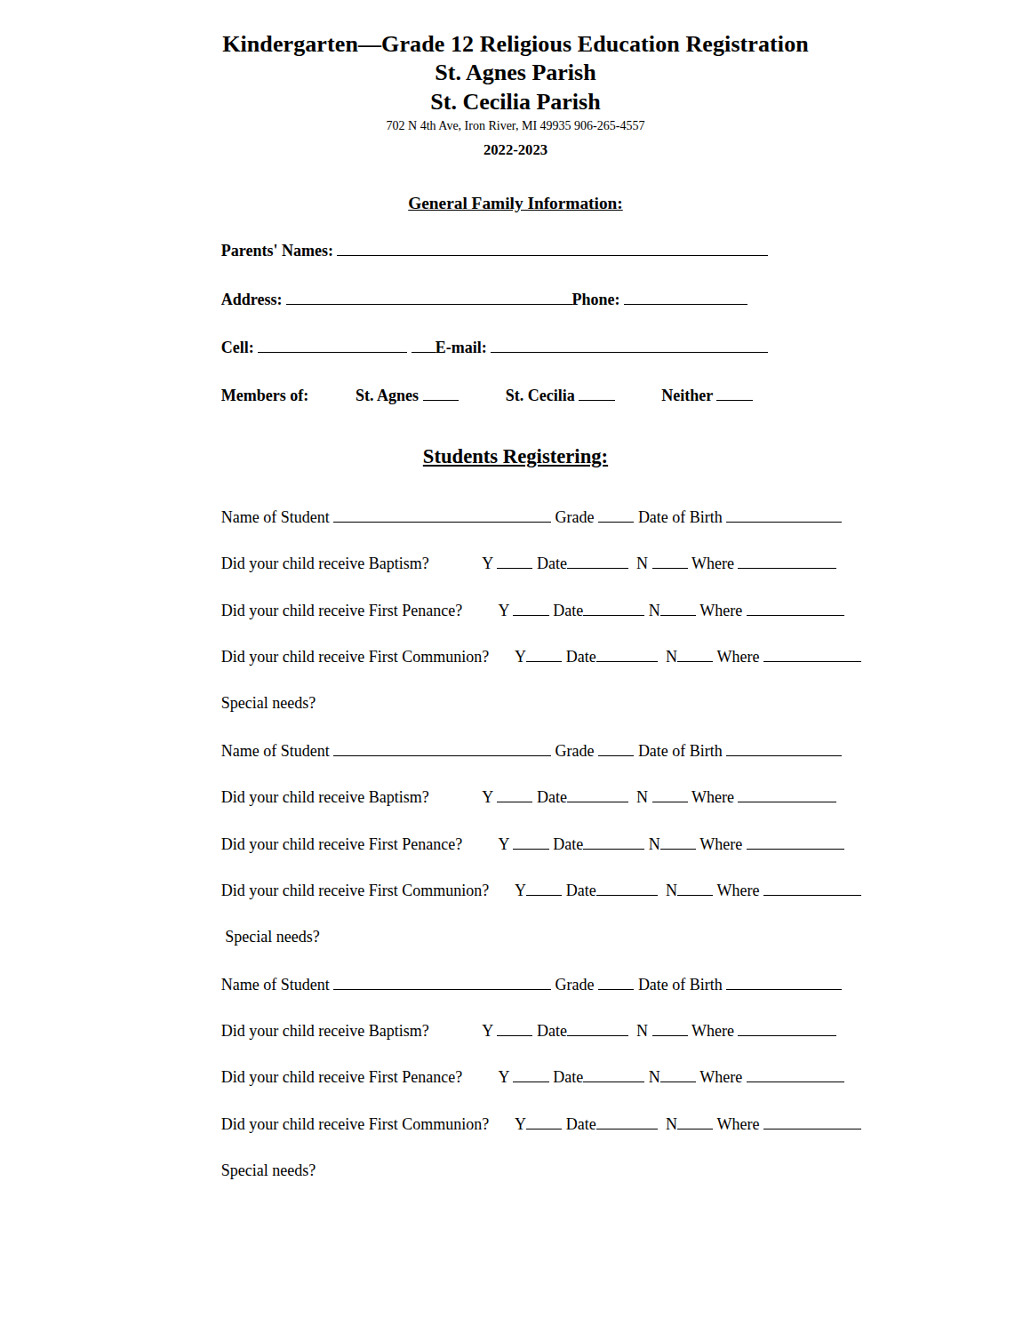Kindergarten—Grade 12 Religious Education Registration
St. Agnes Parish
St. Cecilia Parish
702 N 4th Ave, Iron River, MI 49935 906-265-4557
2022-2023
General Family Information:
Parents' Names:
Address: Phone:
Cell: E-mail:
Members of: St. Agnes St. Cecilia Neither
Students Registering:
Name of Student Grade Date of Birth
Did your child receive Baptism? Y Date N Where
Did your child receive First Penance? Y Date N Where
Did your child receive First Communion? Y Date N Where
Special needs?
Name of Student Grade Date of Birth
Did your child receive Baptism? Y Date N Where
Did your child receive First Penance? Y Date N Where
Did your child receive First Communion? Y Date N Where
Special needs?
Name of Student Grade Date of Birth
Did your child receive Baptism? Y Date N Where
Did your child receive First Penance? Y Date N Where
Did your child receive First Communion? Y Date N Where
Special needs?